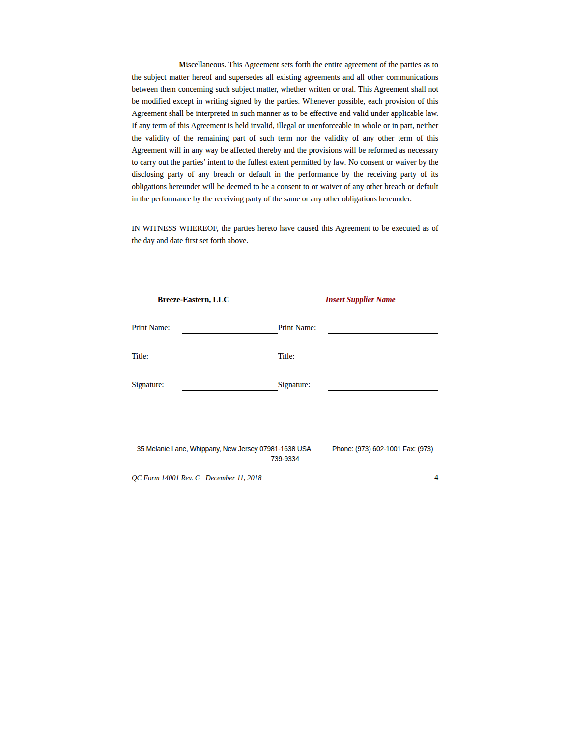11. Miscellaneous. This Agreement sets forth the entire agreement of the parties as to the subject matter hereof and supersedes all existing agreements and all other communications between them concerning such subject matter, whether written or oral. This Agreement shall not be modified except in writing signed by the parties. Whenever possible, each provision of this Agreement shall be interpreted in such manner as to be effective and valid under applicable law. If any term of this Agreement is held invalid, illegal or unenforceable in whole or in part, neither the validity of the remaining part of such term nor the validity of any other term of this Agreement will in any way be affected thereby and the provisions will be reformed as necessary to carry out the parties’ intent to the fullest extent permitted by law. No consent or waiver by the disclosing party of any breach or default in the performance by the receiving party of its obligations hereunder will be deemed to be a consent to or waiver of any other breach or default in the performance by the receiving party of the same or any other obligations hereunder.
IN WITNESS WHEREOF, the parties hereto have caused this Agreement to be executed as of the day and date first set forth above.
| Breeze-Eastern, LLC | Insert Supplier Name |
| Print Name: | Print Name: |
| Title: | Title: |
| Signature: | Signature: |
35 Melanie Lane, Whippany, New Jersey 07981-1638 USAPhone: (973) 602-1001 Fax: (973) 739-9334
QC Form 14001 Rev. G December 11, 2018 4